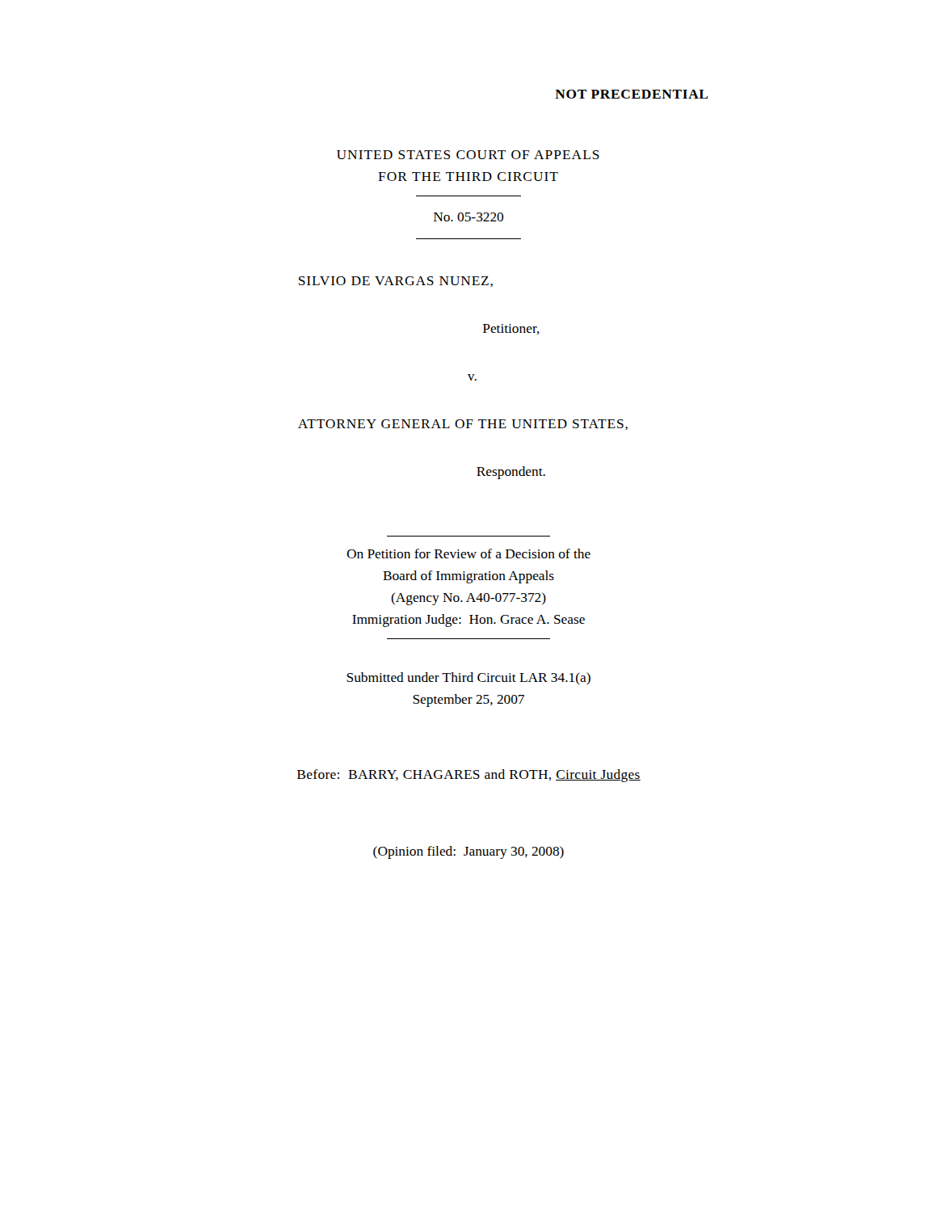NOT PRECEDENTIAL
UNITED STATES COURT OF APPEALS
FOR THE THIRD CIRCUIT
No. 05-3220
SILVIO DE VARGAS NUNEZ,
Petitioner,
v.
ATTORNEY GENERAL OF THE UNITED STATES,
Respondent.
On Petition for Review of a Decision of the
Board of Immigration Appeals
(Agency No. A40-077-372)
Immigration Judge: Hon. Grace A. Sease
Submitted under Third Circuit LAR 34.1(a)
September 25, 2007
Before: BARRY, CHAGARES and ROTH, Circuit Judges
(Opinion filed: January 30, 2008)